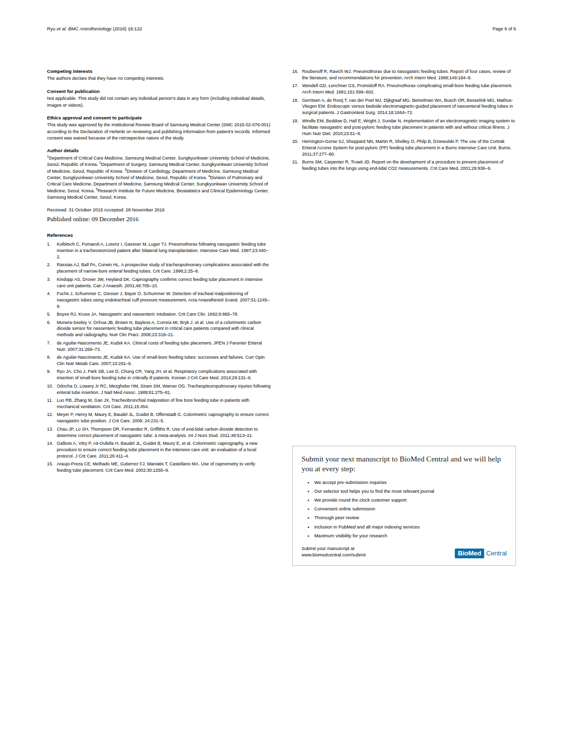Ryu et al. BMC Anesthesiology (2016) 16:122
Page 6 of 6
Competing interests
The authors declare that they have no competing interests.
Consent for publication
Not applicable. This study did not contain any individual person's data in any form (including individual details, images or videos).
Ethics approval and consent to participate
This study was approved by the Institutional Review Board of Samsung Medical Center (SMC 2015-02-076-001) according to the Declaration of Helsinki on reviewing and publishing information from patient's records. Informed consent was waived because of the retrospective nature of the study.
Author details
1Department of Critical Care Medicine, Samsung Medical Center, Sungkyunkwan University School of Medicine, Seoul, Republic of Korea. 2Department of Surgery, Samsung Medical Center, Sungkyunkwan University School of Medicine, Seoul, Republic of Korea. 3Division of Cardiology, Department of Medicine, Samsung Medical Center, Sungkyunkwan University School of Medicine, Seoul, Republic of Korea. 4Division of Pulmonary and Critical Care Medicine, Department of Medicine, Samsung Medical Center, Sungkyunkwan University School of Medicine, Seoul, Korea. 5Research Institute for Future Medicine, Biostatistics and Clinical Epidemiology Center, Samsung Medical Center, Seoul, Korea.
Received: 31 October 2015 Accepted: 28 November 2016
Published online: 09 December 2016
References
Kolbitsch C, Pomaroli A, Lorenz I, Gassner M, Luger TJ. Pneumothorax following nasogastric feeding tube insertion in a tracheostomized patient after bilateral lung transplantation. Intensive Care Med. 1997;23:440–2.
Rassias AJ, Ball PA, Corwin HL. A prospective study of tracheopulmonary complications associated with the placement of narrow-bore enteral feeding tubes. Crit Care. 1998;2:25–8.
Kindopp AS, Drover JW, Heyland DK. Capnography confirms correct feeding tube placement in intensive care unit patients. Can J Anaesth. 2001;48:705–10.
Fuchs J, Schummer C, Giesser J, Bayer O, Schummer W. Detection of tracheal malpositioning of nasogastric tubes using endotracheal cuff pressure measurement. Acta Anaesthesiol Scand. 2007;51:1245–9.
Boyes RJ, Kruse JA. Nasogastric and nasoenteric intubation. Crit Care Clin. 1992;8:865–78.
Munera-Seeley V, Ochoa JB, Brown N, Bayless A, Correia MI, Bryk J, et al. Use of a colorimetric carbon dioxide sensor for nasoenteric feeding tube placement in critical care patients compared with clinical methods and radiography. Nutr Clin Pract. 2008;23:318–21.
de Aguilar-Nascimento JE, Kudsk KA. Clinical costs of feeding tube placement. JPEN J Parenter Enteral Nutr. 2007;31:269–73.
de Aguilar-Nascimento JE, Kudsk KA. Use of small-bore feeding tubes: successes and failures. Curr Opin Clin Nutr Metab Care. 2007;10:291–6.
Ryu JA, Cho J, Park SB, Lee D, Chung CR, Yang JH, et al. Respiratory complications associated with insertion of small-bore feeding tube in critically ill patients. Korean J Crit Care Med. 2014;29:131–6.
Odocha O, Lowery Jr RC, Mezghebe HM, Siram SM, Warner OG. Tracheopleuropulmonary injuries following enteral tube insertion. J Natl Med Assoc. 1989;81:275–81.
Luo RB, Zhang M, Gan JX. Tracheobronchial malposition of fine bore feeding tube in patients with mechanical ventilation. Crit Care. 2011;15:454.
Meyer P, Henry M, Maury E, Baudel JL, Guidet B, Offenstadt G. Colorimetric capnography to ensure correct nasogastric tube position. J Crit Care. 2009; 24:231–5.
Chau JP, Lo SH, Thompson DR, Fernandez R, Griffiths R. Use of end-tidal carbon dioxide detection to determine correct placement of nasogastric tube: a meta-analysis. Int J Nurs Stud. 2011;48:513–21.
Galbois A, Vitry P, Ait-Oufella H, Baudel JL, Guidet B, Maury E, et al. Colorimetric capnography, a new procedure to ensure correct feeding tube placement in the intensive care unit: an evaluation of a local protocol. J Crit Care. 2011;26:411–4.
Araujo-Preza CE, Melhado ME, Gutierrez FJ, Maniatis T, Castellano MA. Use of capnometry to verify feeding tube placement. Crit Care Med. 2002;30:2255–9.
Roubenoff R, Ravich WJ. Pneumothorax due to nasogastric feeding tubes. Report of four cases, review of the literature, and recommendations for prevention. Arch Intern Med. 1989;149:184–8.
Wendell GD, Lenchner GS, Promisloff RA. Pneumothorax complicating small-bore feeding tube placement. Arch Intern Med. 1991;151:599–602.
Gerritsen A, de Rooij T, van der Poel MJ, Dijkgraaf MG, Bemelman WA, Busch OR, Besselink MG, Mathus-Vliegen EM. Endoscopic versus bedside electromagnetic-guided placement of nasoenteral feeding tubes in surgical patients. J Gastrointest Surg. 2014;18:1664–72.
Windle EM, Beddow D, Hall E, Wright J, Sundar N. Implementation of an electromagnetic imaging system to facilitate nasogastric and post-pyloric feeding tube placement in patients with and without critical illness. J Hum Nutr Diet. 2010;23:61–8.
Hemington-Gorse SJ, Sheppard NN, Martin R, Shelley O, Philp B, Dziewulski P. The use of the Cortrak Enteral Access System for post-pyloric (PP) feeding tube placement in a Burns Intensive Care Unit. Burns. 2011;37:277–80.
Burns SM, Carpenter R, Truwit JD. Report on the development of a procedure to prevent placement of feeding tubes into the lungs using end-tidal CO2 measurements. Crit Care Med. 2001;29:936–9.
Submit your next manuscript to BioMed Central and we will help you at every step:
We accept pre-submission inquiries
Our selector tool helps you to find the most relevant journal
We provide round the clock customer support
Convenient online submission
Thorough peer review
Inclusion in PubMed and all major indexing services
Maximum visibility for your research
Submit your manuscript at
www.biomedcentral.com/submit
BioMed Central